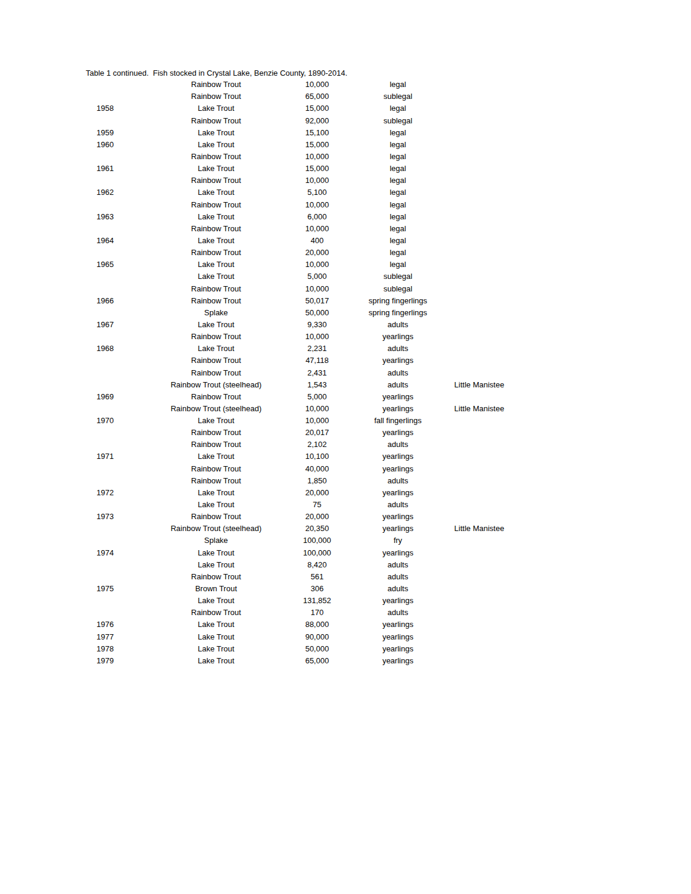Table 1 continued. Fish stocked in Crystal Lake, Benzie County, 1890-2014.
| | Rainbow Trout | 10,000 | legal | |
| | Rainbow Trout | 65,000 | sublegal | |
| 1958 | Lake Trout | 15,000 | legal | |
| | Rainbow Trout | 92,000 | sublegal | |
| 1959 | Lake Trout | 15,100 | legal | |
| 1960 | Lake Trout | 15,000 | legal | |
| | Rainbow Trout | 10,000 | legal | |
| 1961 | Lake Trout | 15,000 | legal | |
| | Rainbow Trout | 10,000 | legal | |
| 1962 | Lake Trout | 5,100 | legal | |
| | Rainbow Trout | 10,000 | legal | |
| 1963 | Lake Trout | 6,000 | legal | |
| | Rainbow Trout | 10,000 | legal | |
| 1964 | Lake Trout | 400 | legal | |
| | Rainbow Trout | 20,000 | legal | |
| 1965 | Lake Trout | 10,000 | legal | |
| | Lake Trout | 5,000 | sublegal | |
| | Rainbow Trout | 10,000 | sublegal | |
| 1966 | Rainbow Trout | 50,017 | spring fingerlings | |
| | Splake | 50,000 | spring fingerlings | |
| 1967 | Lake Trout | 9,330 | adults | |
| | Rainbow Trout | 10,000 | yearlings | |
| 1968 | Lake Trout | 2,231 | adults | |
| | Rainbow Trout | 47,118 | yearlings | |
| | Rainbow Trout | 2,431 | adults | |
| | Rainbow Trout (steelhead) | 1,543 | adults | Little Manistee |
| 1969 | Rainbow Trout | 5,000 | yearlings | |
| | Rainbow Trout (steelhead) | 10,000 | yearlings | Little Manistee |
| 1970 | Lake Trout | 10,000 | fall fingerlings | |
| | Rainbow Trout | 20,017 | yearlings | |
| | Rainbow Trout | 2,102 | adults | |
| 1971 | Lake Trout | 10,100 | yearlings | |
| | Rainbow Trout | 40,000 | yearlings | |
| | Rainbow Trout | 1,850 | adults | |
| 1972 | Lake Trout | 20,000 | yearlings | |
| | Lake Trout | 75 | adults | |
| 1973 | Rainbow Trout | 20,000 | yearlings | |
| | Rainbow Trout (steelhead) | 20,350 | yearlings | Little Manistee |
| | Splake | 100,000 | fry | |
| 1974 | Lake Trout | 100,000 | yearlings | |
| | Lake Trout | 8,420 | adults | |
| | Rainbow Trout | 561 | adults | |
| 1975 | Brown Trout | 306 | adults | |
| | Lake Trout | 131,852 | yearlings | |
| | Rainbow Trout | 170 | adults | |
| 1976 | Lake Trout | 88,000 | yearlings | |
| 1977 | Lake Trout | 90,000 | yearlings | |
| 1978 | Lake Trout | 50,000 | yearlings | |
| 1979 | Lake Trout | 65,000 | yearlings | |